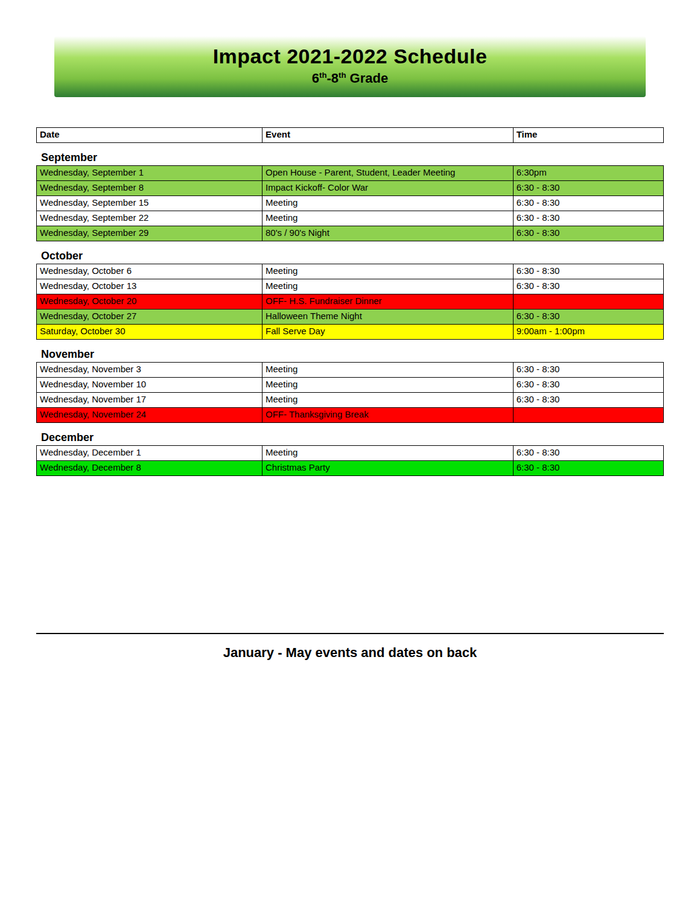Impact 2021-2022 Schedule
6th-8th Grade
| Date | Event | Time |
September
| Wednesday, September 1 | Open House - Parent, Student, Leader Meeting | 6:30pm |
| Wednesday, September 8 | Impact Kickoff- Color War | 6:30 - 8:30 |
| Wednesday, September 15 | Meeting | 6:30 - 8:30 |
| Wednesday, September 22 | Meeting | 6:30 - 8:30 |
| Wednesday, September 29 | 80's / 90's Night | 6:30 - 8:30 |
October
| Wednesday, October 6 | Meeting | 6:30 - 8:30 |
| Wednesday, October 13 | Meeting | 6:30 - 8:30 |
| Wednesday, October 20 | OFF- H.S. Fundraiser Dinner | |
| Wednesday, October 27 | Halloween Theme Night | 6:30 - 8:30 |
| Saturday, October 30 | Fall Serve Day | 9:00am - 1:00pm |
November
| Wednesday, November 3 | Meeting | 6:30 - 8:30 |
| Wednesday, November 10 | Meeting | 6:30 - 8:30 |
| Wednesday, November 17 | Meeting | 6:30 - 8:30 |
| Wednesday, November 24 | OFF- Thanksgiving Break | |
December
| Wednesday, December 1 | Meeting | 6:30 - 8:30 |
| Wednesday, December 8 | Christmas Party | 6:30 - 8:30 |
January - May events and dates on back